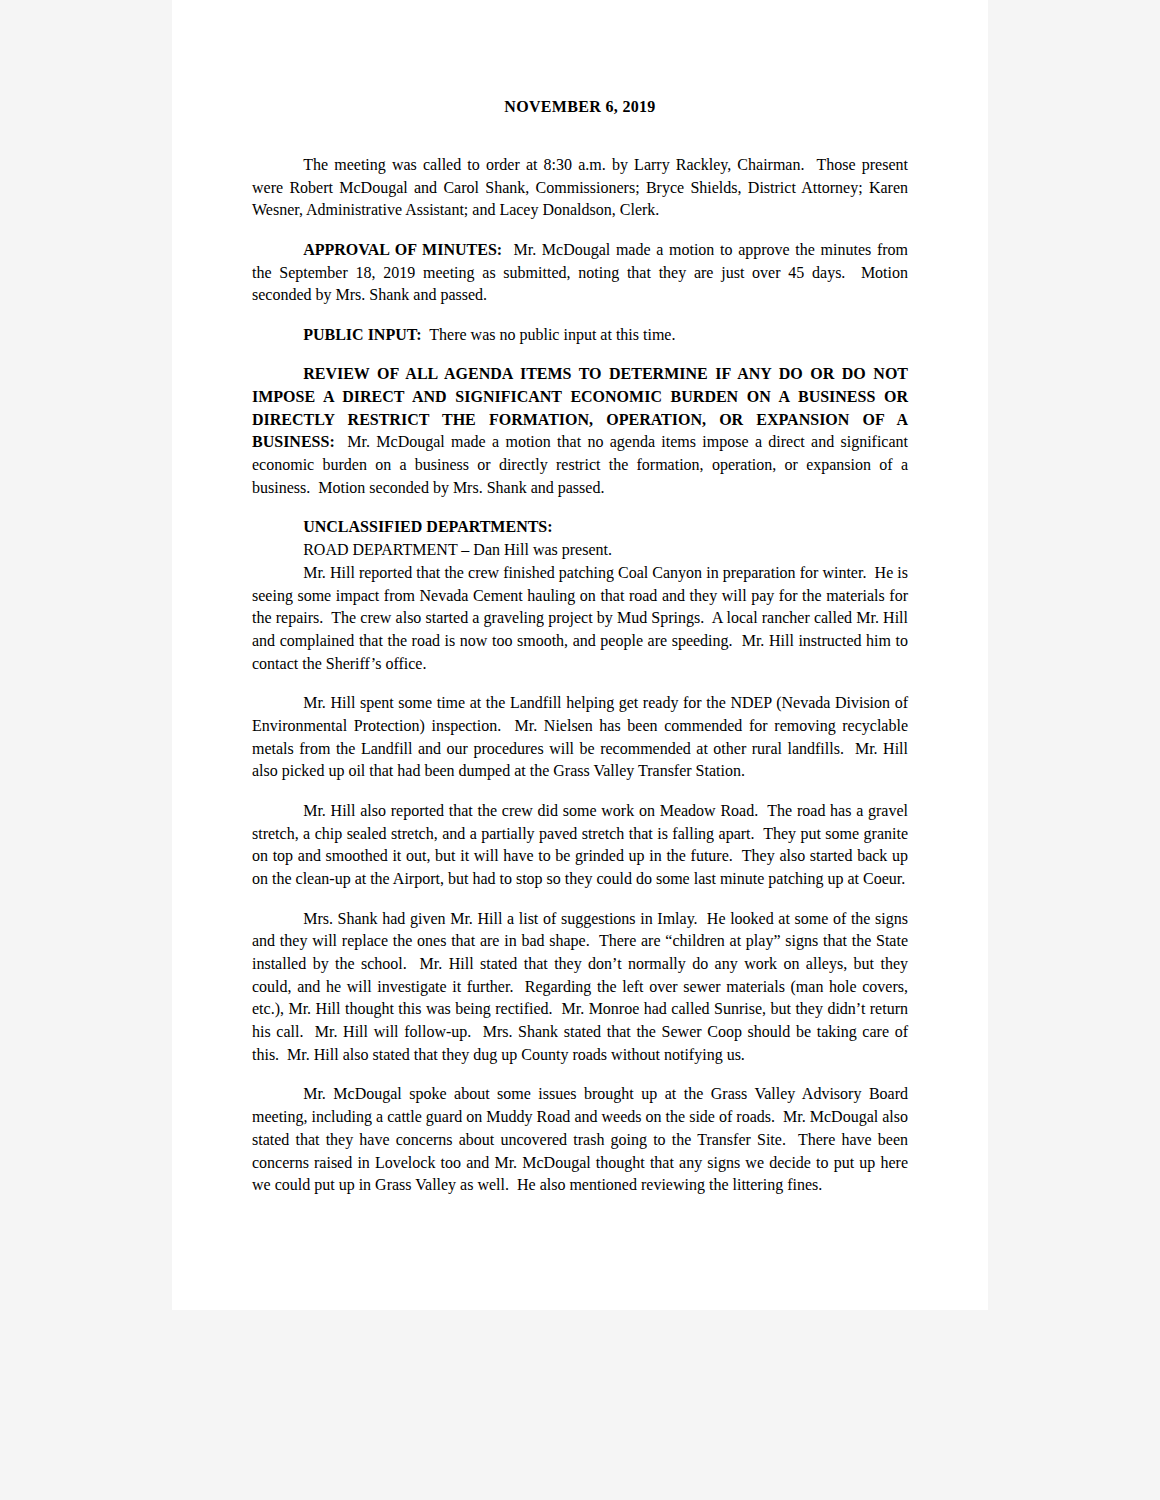NOVEMBER 6, 2019
The meeting was called to order at 8:30 a.m. by Larry Rackley, Chairman. Those present were Robert McDougal and Carol Shank, Commissioners; Bryce Shields, District Attorney; Karen Wesner, Administrative Assistant; and Lacey Donaldson, Clerk.
APPROVAL OF MINUTES: Mr. McDougal made a motion to approve the minutes from the September 18, 2019 meeting as submitted, noting that they are just over 45 days. Motion seconded by Mrs. Shank and passed.
PUBLIC INPUT: There was no public input at this time.
REVIEW OF ALL AGENDA ITEMS TO DETERMINE IF ANY DO OR DO NOT IMPOSE A DIRECT AND SIGNIFICANT ECONOMIC BURDEN ON A BUSINESS OR DIRECTLY RESTRICT THE FORMATION, OPERATION, OR EXPANSION OF A BUSINESS: Mr. McDougal made a motion that no agenda items impose a direct and significant economic burden on a business or directly restrict the formation, operation, or expansion of a business. Motion seconded by Mrs. Shank and passed.
UNCLASSIFIED DEPARTMENTS:
ROAD DEPARTMENT – Dan Hill was present.
Mr. Hill reported that the crew finished patching Coal Canyon in preparation for winter. He is seeing some impact from Nevada Cement hauling on that road and they will pay for the materials for the repairs. The crew also started a graveling project by Mud Springs. A local rancher called Mr. Hill and complained that the road is now too smooth, and people are speeding. Mr. Hill instructed him to contact the Sheriff’s office.
Mr. Hill spent some time at the Landfill helping get ready for the NDEP (Nevada Division of Environmental Protection) inspection. Mr. Nielsen has been commended for removing recyclable metals from the Landfill and our procedures will be recommended at other rural landfills. Mr. Hill also picked up oil that had been dumped at the Grass Valley Transfer Station.
Mr. Hill also reported that the crew did some work on Meadow Road. The road has a gravel stretch, a chip sealed stretch, and a partially paved stretch that is falling apart. They put some granite on top and smoothed it out, but it will have to be grinded up in the future. They also started back up on the clean-up at the Airport, but had to stop so they could do some last minute patching up at Coeur.
Mrs. Shank had given Mr. Hill a list of suggestions in Imlay. He looked at some of the signs and they will replace the ones that are in bad shape. There are “children at play” signs that the State installed by the school. Mr. Hill stated that they don’t normally do any work on alleys, but they could, and he will investigate it further. Regarding the left over sewer materials (man hole covers, etc.), Mr. Hill thought this was being rectified. Mr. Monroe had called Sunrise, but they didn’t return his call. Mr. Hill will follow-up. Mrs. Shank stated that the Sewer Coop should be taking care of this. Mr. Hill also stated that they dug up County roads without notifying us.
Mr. McDougal spoke about some issues brought up at the Grass Valley Advisory Board meeting, including a cattle guard on Muddy Road and weeds on the side of roads. Mr. McDougal also stated that they have concerns about uncovered trash going to the Transfer Site. There have been concerns raised in Lovelock too and Mr. McDougal thought that any signs we decide to put up here we could put up in Grass Valley as well. He also mentioned reviewing the littering fines.